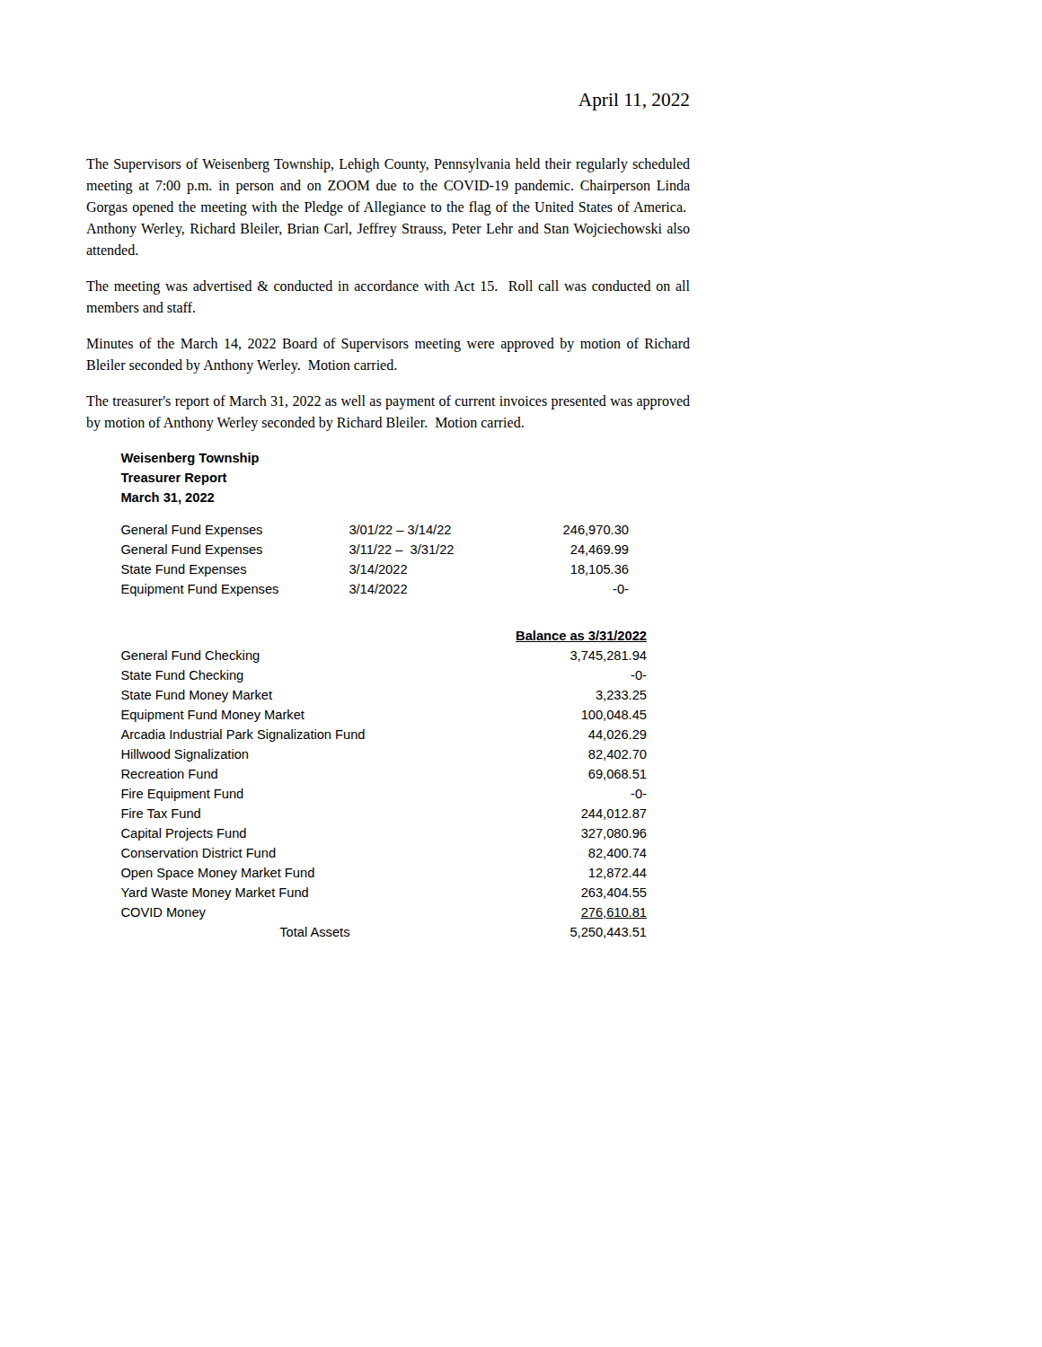April 11, 2022
The Supervisors of Weisenberg Township, Lehigh County, Pennsylvania held their regularly scheduled meeting at 7:00 p.m. in person and on ZOOM due to the COVID-19 pandemic. Chairperson Linda Gorgas opened the meeting with the Pledge of Allegiance to the flag of the United States of America. Anthony Werley, Richard Bleiler, Brian Carl, Jeffrey Strauss, Peter Lehr and Stan Wojciechowski also attended.
The meeting was advertised & conducted in accordance with Act 15. Roll call was conducted on all members and staff.
Minutes of the March 14, 2022 Board of Supervisors meeting were approved by motion of Richard Bleiler seconded by Anthony Werley. Motion carried.
The treasurer's report of March 31, 2022 as well as payment of current invoices presented was approved by motion of Anthony Werley seconded by Richard Bleiler. Motion carried.
Weisenberg Township
Treasurer Report
March 31, 2022
| General Fund Expenses | 3/01/22 – 3/14/22 | 246,970.30 |
| General Fund Expenses | 3/11/22 – 3/31/22 | 24,469.99 |
| State Fund Expenses | 3/14/2022 | 18,105.36 |
| Equipment Fund Expenses | 3/14/2022 | -0- |
| | Balance as 3/31/2022 |
| General Fund Checking | 3,745,281.94 |
| State Fund Checking | -0- |
| State Fund Money Market | 3,233.25 |
| Equipment Fund Money Market | 100,048.45 |
| Arcadia Industrial Park Signalization Fund | 44,026.29 |
| Hillwood Signalization | 82,402.70 |
| Recreation Fund | 69,068.51 |
| Fire Equipment Fund | -0- |
| Fire Tax Fund | 244,012.87 |
| Capital Projects Fund | 327,080.96 |
| Conservation District Fund | 82,400.74 |
| Open Space Money Market Fund | 12,872.44 |
| Yard Waste Money Market Fund | 263,404.55 |
| COVID Money | 276,610.81 |
| Total Assets | 5,250,443.51 |